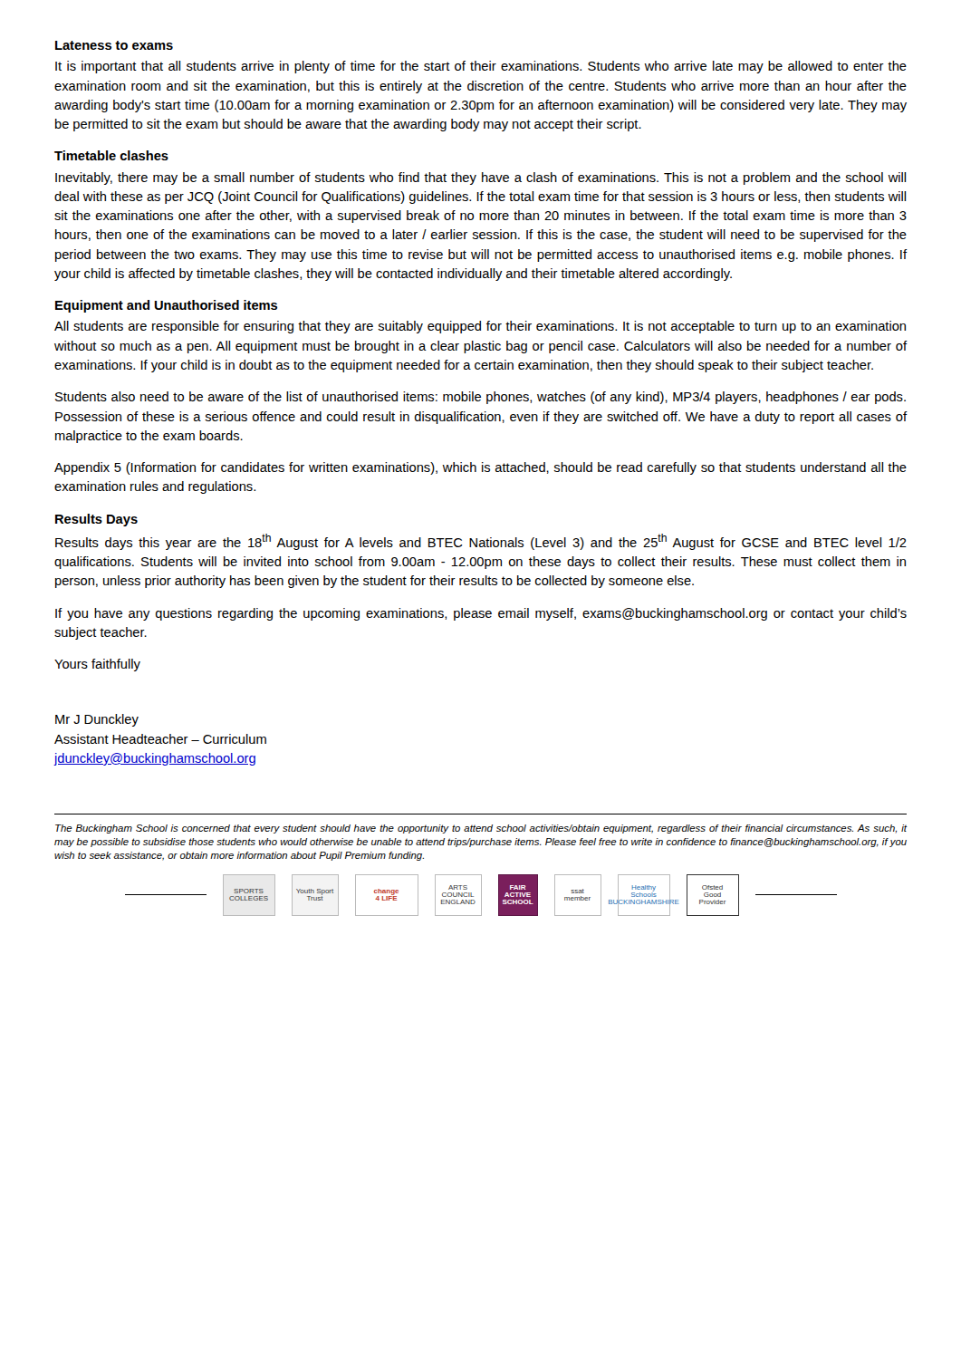Lateness to exams
It is important that all students arrive in plenty of time for the start of their examinations. Students who arrive late may be allowed to enter the examination room and sit the examination, but this is entirely at the discretion of the centre. Students who arrive more than an hour after the awarding body's start time (10.00am for a morning examination or 2.30pm for an afternoon examination) will be considered very late. They may be permitted to sit the exam but should be aware that the awarding body may not accept their script.
Timetable clashes
Inevitably, there may be a small number of students who find that they have a clash of examinations. This is not a problem and the school will deal with these as per JCQ (Joint Council for Qualifications) guidelines. If the total exam time for that session is 3 hours or less, then students will sit the examinations one after the other, with a supervised break of no more than 20 minutes in between. If the total exam time is more than 3 hours, then one of the examinations can be moved to a later / earlier session. If this is the case, the student will need to be supervised for the period between the two exams. They may use this time to revise but will not be permitted access to unauthorised items e.g. mobile phones. If your child is affected by timetable clashes, they will be contacted individually and their timetable altered accordingly.
Equipment and Unauthorised items
All students are responsible for ensuring that they are suitably equipped for their examinations. It is not acceptable to turn up to an examination without so much as a pen. All equipment must be brought in a clear plastic bag or pencil case. Calculators will also be needed for a number of examinations. If your child is in doubt as to the equipment needed for a certain examination, then they should speak to their subject teacher.
Students also need to be aware of the list of unauthorised items: mobile phones, watches (of any kind), MP3/4 players, headphones / ear pods. Possession of these is a serious offence and could result in disqualification, even if they are switched off. We have a duty to report all cases of malpractice to the exam boards.
Appendix 5 (Information for candidates for written examinations), which is attached, should be read carefully so that students understand all the examination rules and regulations.
Results Days
Results days this year are the 18th August for A levels and BTEC Nationals (Level 3) and the 25th August for GCSE and BTEC level 1/2 qualifications. Students will be invited into school from 9.00am - 12.00pm on these days to collect their results. These must collect them in person, unless prior authority has been given by the student for their results to be collected by someone else.
If you have any questions regarding the upcoming examinations, please email myself, exams@buckinghamschool.org or contact your child’s subject teacher.
Yours faithfully
Mr J Dunckley
Assistant Headteacher – Curriculum
jdunckley@buckinghamschool.org
The Buckingham School is concerned that every student should have the opportunity to attend school activities/obtain equipment, regardless of their financial circumstances. As such, it may be possible to subsidise those students who would otherwise be unable to attend trips/purchase items. Please feel free to write in confidence to finance@buckinghamschool.org, if you wish to seek assistance, or obtain more information about Pupil Premium funding.
SPORTS
COLLEGES Youth Sport
Trust change
4 LIFE ARTS
COUNCIL
ENGLAND FAIR
ACTIVE
SCHOOL ssat
member Healthy
Schools
BUCKINGHAMSHIRE Ofsted
Good
Provider